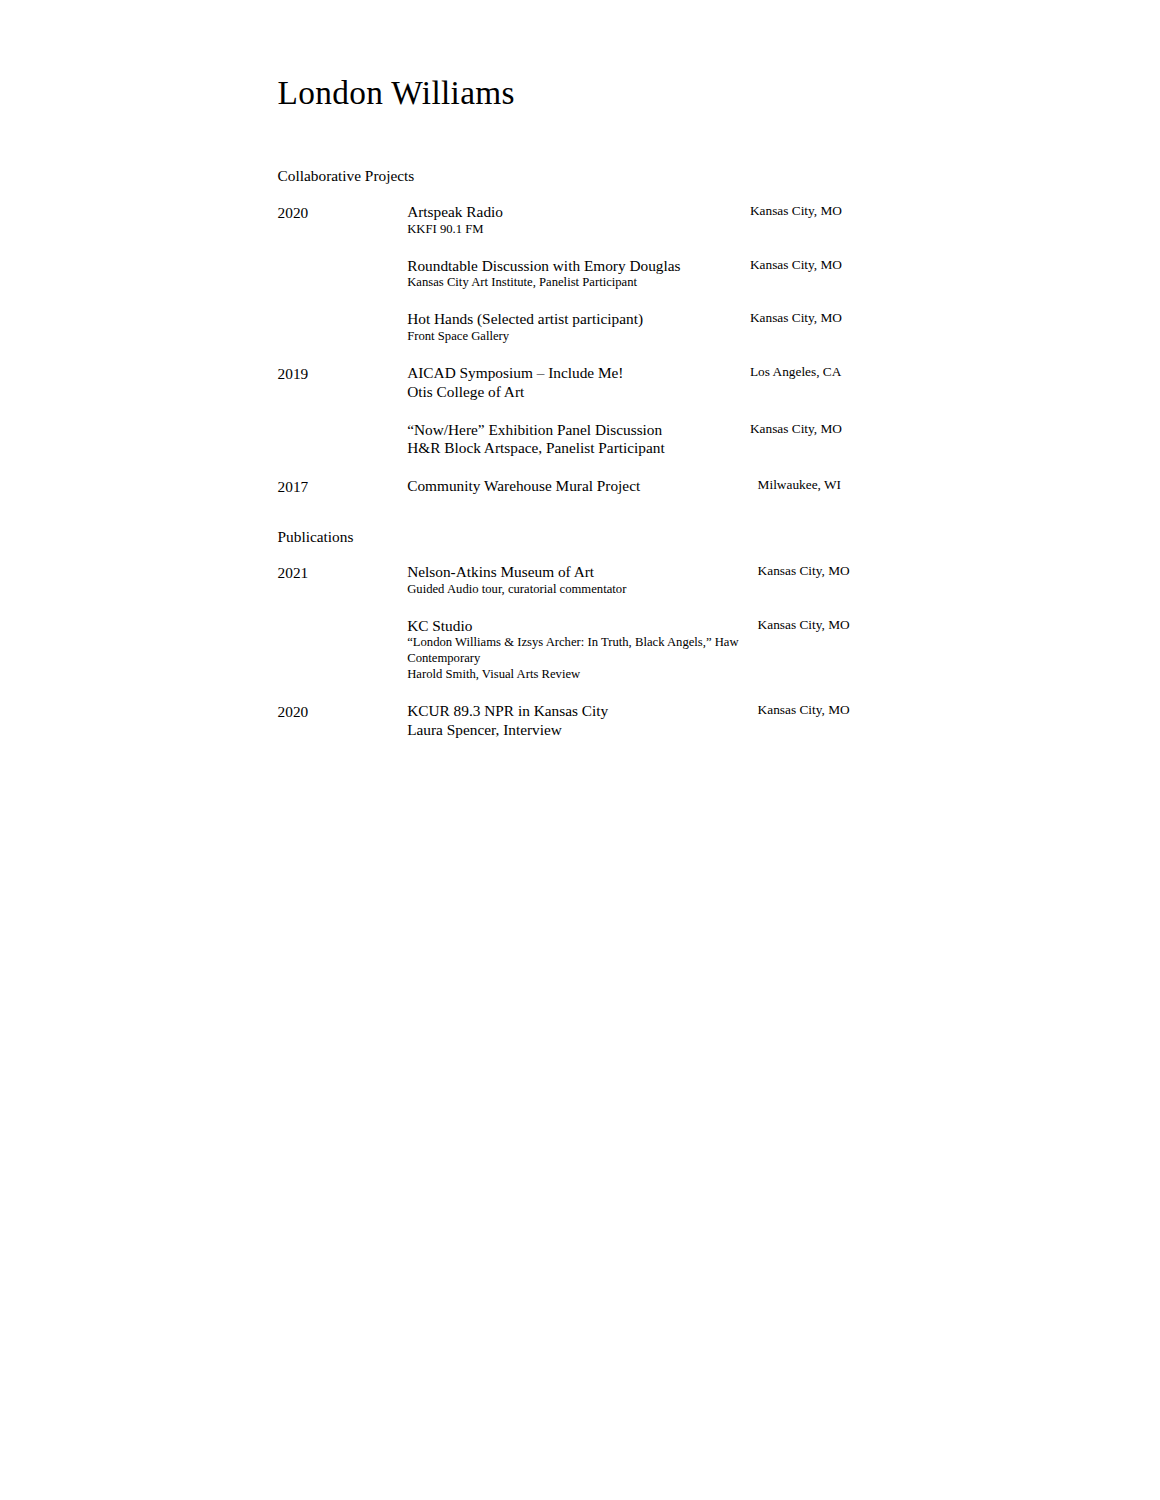London Williams
Collaborative Projects
| 2020 | Artspeak Radio KKFI 90.1 FM | Kansas City, MO |
| | Roundtable Discussion with Emory Douglas Kansas City Art Institute, Panelist Participant | Kansas City, MO |
| | Hot Hands (Selected artist participant) Front Space Gallery | Kansas City, MO |
| 2019 | AICAD Symposium – Include Me! Otis College of Art | Los Angeles, CA |
| | “Now/Here” Exhibition Panel Discussion H&R Block Artspace, Panelist Participant | Kansas City, MO |
| 2017 | Community Warehouse Mural Project | Milwaukee, WI |
Publications
| 2021 | Nelson-Atkins Museum of Art Guided Audio tour, curatorial commentator | Kansas City, MO |
| | KC Studio “London Williams & Izsys Archer: In Truth, Black Angels,” Haw Contemporary Harold Smith, Visual Arts Review | Kansas City, MO |
| 2020 | KCUR 89.3 NPR in Kansas City Laura Spencer, Interview | Kansas City, MO |